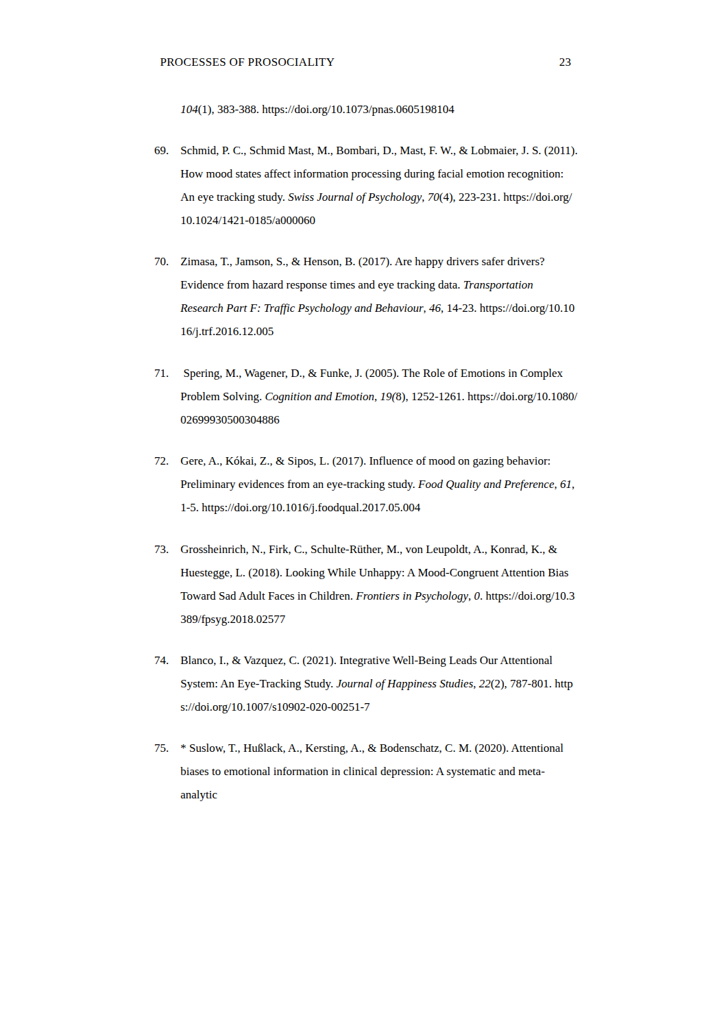Processes of Prosociality 23
104(1), 383-388. https://doi.org/10.1073/pnas.0605198104
69. Schmid, P. C., Schmid Mast, M., Bombari, D., Mast, F. W., & Lobmaier, J. S. (2011). How mood states affect information processing during facial emotion recognition: An eye tracking study. Swiss Journal of Psychology, 70(4), 223-231. https://doi.org/10.1024/1421-0185/a000060
70. Zimasa, T., Jamson, S., & Henson, B. (2017). Are happy drivers safer drivers? Evidence from hazard response times and eye tracking data. Transportation Research Part F: Traffic Psychology and Behaviour, 46, 14-23. https://doi.org/10.1016/j.trf.2016.12.005
71. Spering, M., Wagener, D., & Funke, J. (2005). The Role of Emotions in Complex Problem Solving. Cognition and Emotion, 19(8), 1252-1261. https://doi.org/10.1080/02699930500304886
72. Gere, A., Kókai, Z., & Sipos, L. (2017). Influence of mood on gazing behavior: Preliminary evidences from an eye-tracking study. Food Quality and Preference, 61, 1-5. https://doi.org/10.1016/j.foodqual.2017.05.004
73. Grossheinrich, N., Firk, C., Schulte-Rüther, M., von Leupoldt, A., Konrad, K., & Huestegge, L. (2018). Looking While Unhappy: A Mood-Congruent Attention Bias Toward Sad Adult Faces in Children. Frontiers in Psychology, 0. https://doi.org/10.3389/fpsyg.2018.02577
74. Blanco, I., & Vazquez, C. (2021). Integrative Well-Being Leads Our Attentional System: An Eye-Tracking Study. Journal of Happiness Studies, 22(2), 787-801. https://doi.org/10.1007/s10902-020-00251-7
75. * Suslow, T., Hußlack, A., Kersting, A., & Bodenschatz, C. M. (2020). Attentional biases to emotional information in clinical depression: A systematic and meta-analytic